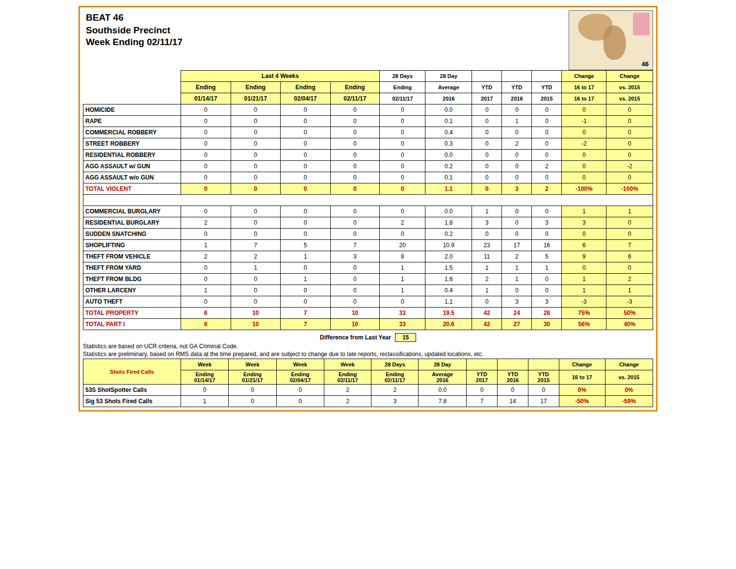BEAT 46
Southside Precinct
Week Ending 02/11/17
46
| | Last 4 Weeks | 28 Days | 28 Day | | | | Change | Change |
| --- | --- | --- | --- | --- | --- | --- | --- | --- |
| | Ending | Ending | Ending | Ending | Ending | Average | YTD | YTD | YTD | 16 to 17 | vs. 2015 |
| | 01/14/17 | 01/21/17 | 02/04/17 | 02/11/17 | 02/11/17 | 2016 | 2017 | 2016 | 2015 | 16 to 17 | vs. 2015 |
| HOMICIDE | 0 | 0 | 0 | 0 | 0 | 0.0 | 0 | 0 | 0 | 0 | 0 |
| RAPE | 0 | 0 | 0 | 0 | 0 | 0.1 | 0 | 1 | 0 | -1 | 0 |
| COMMERCIAL ROBBERY | 0 | 0 | 0 | 0 | 0 | 0.4 | 0 | 0 | 0 | 0 | 0 |
| STREET ROBBERY | 0 | 0 | 0 | 0 | 0 | 0.3 | 0 | 2 | 0 | -2 | 0 |
| RESIDENTIAL ROBBERY | 0 | 0 | 0 | 0 | 0 | 0.0 | 0 | 0 | 0 | 0 | 0 |
| AGG ASSAULT w/ GUN | 0 | 0 | 0 | 0 | 0 | 0.2 | 0 | 0 | 2 | 0 | -2 |
| AGG ASSAULT w/o GUN | 0 | 0 | 0 | 0 | 0 | 0.1 | 0 | 0 | 0 | 0 | 0 |
| TOTAL VIOLENT | 0 | 0 | 0 | 0 | 0 | 1.1 | 0 | 3 | 2 | -100% | -100% |
| COMMERCIAL BURGLARY | 0 | 0 | 0 | 0 | 0 | 0.0 | 1 | 0 | 0 | 1 | 1 |
| RESIDENTIAL BURGLARY | 2 | 0 | 0 | 0 | 2 | 1.8 | 3 | 0 | 3 | 3 | 0 |
| SUDDEN SNATCHING | 0 | 0 | 0 | 0 | 0 | 0.2 | 0 | 0 | 0 | 0 | 0 |
| SHOPLIFTING | 1 | 7 | 5 | 7 | 20 | 10.9 | 23 | 17 | 16 | 6 | 7 |
| THEFT FROM VEHICLE | 2 | 2 | 1 | 3 | 8 | 2.0 | 11 | 2 | 5 | 9 | 6 |
| THEFT FROM YARD | 0 | 1 | 0 | 0 | 1 | 1.5 | 1 | 1 | 1 | 0 | 0 |
| THEFT FROM BLDG | 0 | 0 | 1 | 0 | 1 | 1.6 | 2 | 1 | 0 | 1 | 2 |
| OTHER LARCENY | 1 | 0 | 0 | 0 | 1 | 0.4 | 1 | 0 | 0 | 1 | 1 |
| AUTO THEFT | 0 | 0 | 0 | 0 | 0 | 1.1 | 0 | 3 | 3 | -3 | -3 |
| TOTAL PROPERTY | 6 | 10 | 7 | 10 | 33 | 19.5 | 42 | 24 | 28 | 75% | 50% |
| TOTAL PART I | 6 | 10 | 7 | 10 | 33 | 20.6 | 42 | 27 | 30 | 56% | 40% |
Difference from Last Year 15
Statistics are based on UCR criteria, not GA Criminal Code.
Statistics are preliminary, based on RMS data at the time prepared, and are subject to change due to late reports, reclassifications, updated locations, etc.
| Shots Fired Calls | Week | Week | Week | Week | 28 Days | 28 Day | | | | Change | Change |
| --- | --- | --- | --- | --- | --- | --- | --- | --- | --- | --- | --- |
| Ending 01/14/17 | Ending 01/21/17 | Ending 02/04/17 | Ending 02/11/17 | Ending 02/11/17 | Average 2016 | YTD 2017 | YTD 2016 | YTD 2015 | 16 to 17 | vs. 2015 |
| 53S ShotSpotter Calls | 0 | 0 | 0 | 2 | 2 | 0.0 | 0 | 0 | 0 | 0% | 0% |
| Sig 53 Shots Fired Calls | 1 | 0 | 0 | 2 | 3 | 7.8 | 7 | 14 | 17 | -50% | -59% |